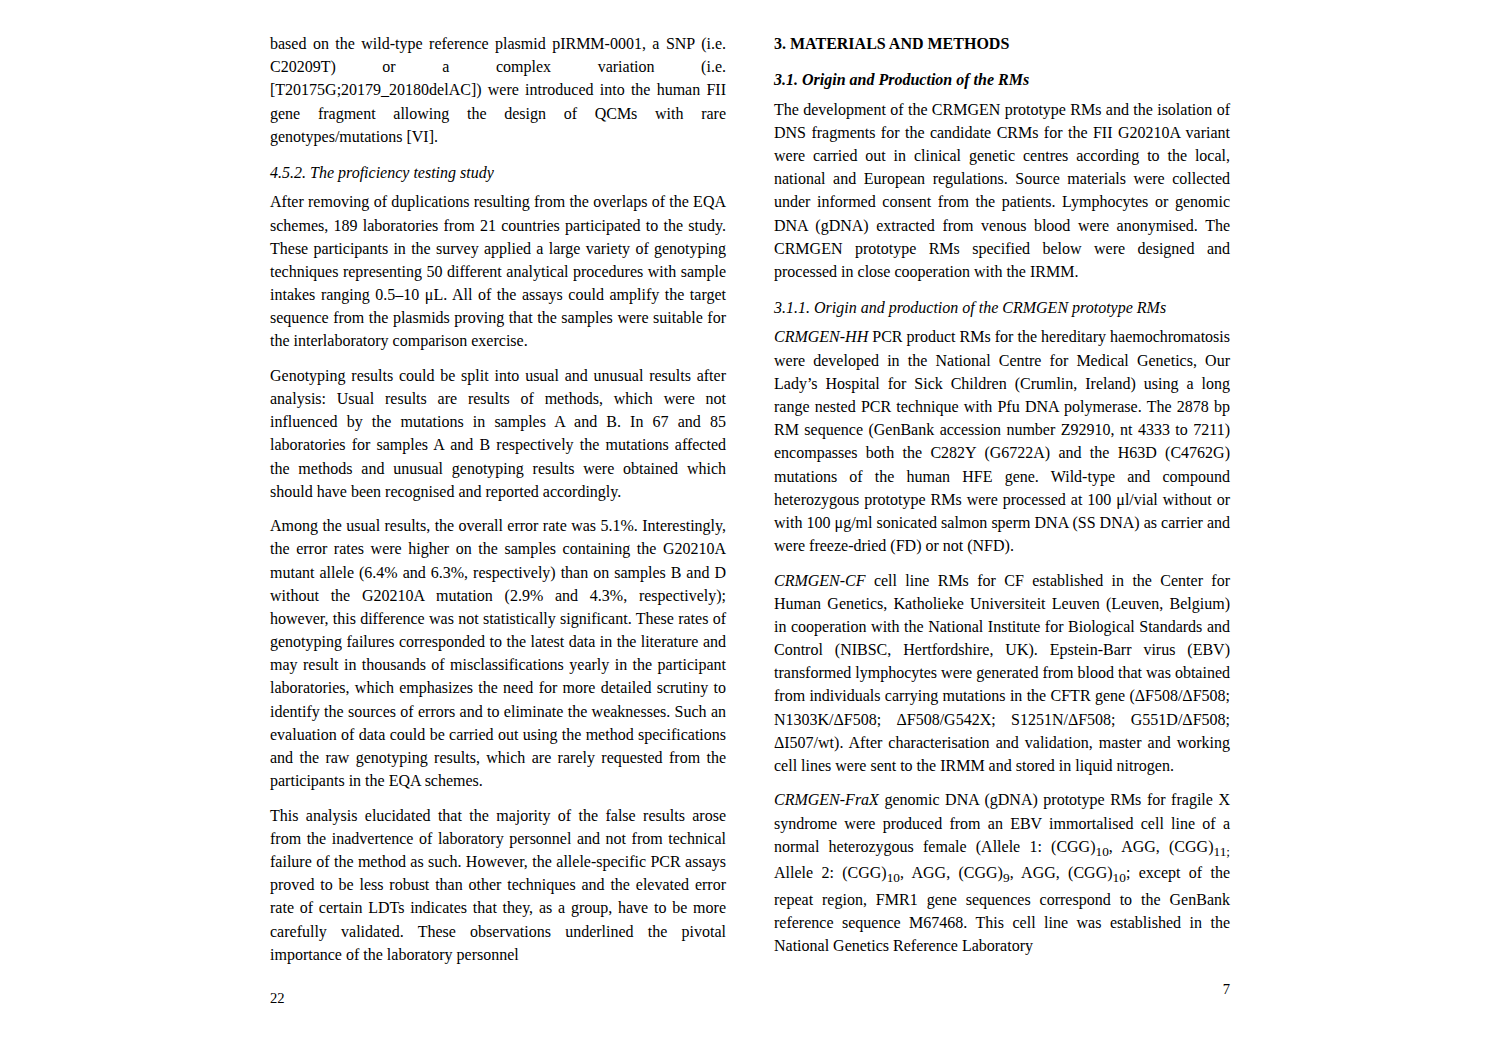based on the wild-type reference plasmid pIRMM-0001, a SNP (i.e. C20209T) or a complex variation (i.e. [T20175G;20179_20180delAC]) were introduced into the human FII gene fragment allowing the design of QCMs with rare genotypes/mutations [VI].
4.5.2. The proficiency testing study
After removing of duplications resulting from the overlaps of the EQA schemes, 189 laboratories from 21 countries participated to the study. These participants in the survey applied a large variety of genotyping techniques representing 50 different analytical procedures with sample intakes ranging 0.5–10 μL. All of the assays could amplify the target sequence from the plasmids proving that the samples were suitable for the interlaboratory comparison exercise.
Genotyping results could be split into usual and unusual results after analysis: Usual results are results of methods, which were not influenced by the mutations in samples A and B. In 67 and 85 laboratories for samples A and B respectively the mutations affected the methods and unusual genotyping results were obtained which should have been recognised and reported accordingly.
Among the usual results, the overall error rate was 5.1%. Interestingly, the error rates were higher on the samples containing the G20210A mutant allele (6.4% and 6.3%, respectively) than on samples B and D without the G20210A mutation (2.9% and 4.3%, respectively); however, this difference was not statistically significant. These rates of genotyping failures corresponded to the latest data in the literature and may result in thousands of misclassifications yearly in the participant laboratories, which emphasizes the need for more detailed scrutiny to identify the sources of errors and to eliminate the weaknesses. Such an evaluation of data could be carried out using the method specifications and the raw genotyping results, which are rarely requested from the participants in the EQA schemes.
This analysis elucidated that the majority of the false results arose from the inadvertence of laboratory personnel and not from technical failure of the method as such. However, the allele-specific PCR assays proved to be less robust than other techniques and the elevated error rate of certain LDTs indicates that they, as a group, have to be more carefully validated. These observations underlined the pivotal importance of the laboratory personnel
22
3. MATERIALS AND METHODS
3.1. Origin and Production of the RMs
The development of the CRMGEN prototype RMs and the isolation of DNS fragments for the candidate CRMs for the FII G20210A variant were carried out in clinical genetic centres according to the local, national and European regulations. Source materials were collected under informed consent from the patients. Lymphocytes or genomic DNA (gDNA) extracted from venous blood were anonymised. The CRMGEN prototype RMs specified below were designed and processed in close cooperation with the IRMM.
3.1.1. Origin and production of the CRMGEN prototype RMs
CRMGEN-HH PCR product RMs for the hereditary haemochromatosis were developed in the National Centre for Medical Genetics, Our Lady’s Hospital for Sick Children (Crumlin, Ireland) using a long range nested PCR technique with Pfu DNA polymerase. The 2878 bp RM sequence (GenBank accession number Z92910, nt 4333 to 7211) encompasses both the C282Y (G6722A) and the H63D (C4762G) mutations of the human HFE gene. Wild-type and compound heterozygous prototype RMs were processed at 100 μl/vial without or with 100 μg/ml sonicated salmon sperm DNA (SS DNA) as carrier and were freeze-dried (FD) or not (NFD).
CRMGEN-CF cell line RMs for CF established in the Center for Human Genetics, Katholieke Universiteit Leuven (Leuven, Belgium) in cooperation with the National Institute for Biological Standards and Control (NIBSC, Hertfordshire, UK). Epstein-Barr virus (EBV) transformed lymphocytes were generated from blood that was obtained from individuals carrying mutations in the CFTR gene (ΔF508/ΔF508; N1303K/ΔF508; ΔF508/G542X; S1251N/ΔF508; G551D/ΔF508; ΔI507/wt). After characterisation and validation, master and working cell lines were sent to the IRMM and stored in liquid nitrogen.
CRMGEN-FraX genomic DNA (gDNA) prototype RMs for fragile X syndrome were produced from an EBV immortalised cell line of a normal heterozygous female (Allele 1: (CGG)10, AGG, (CGG)11; Allele 2: (CGG)10, AGG, (CGG)9, AGG, (CGG)10; except of the repeat region, FMR1 gene sequences correspond to the GenBank reference sequence M67468. This cell line was established in the National Genetics Reference Laboratory
7